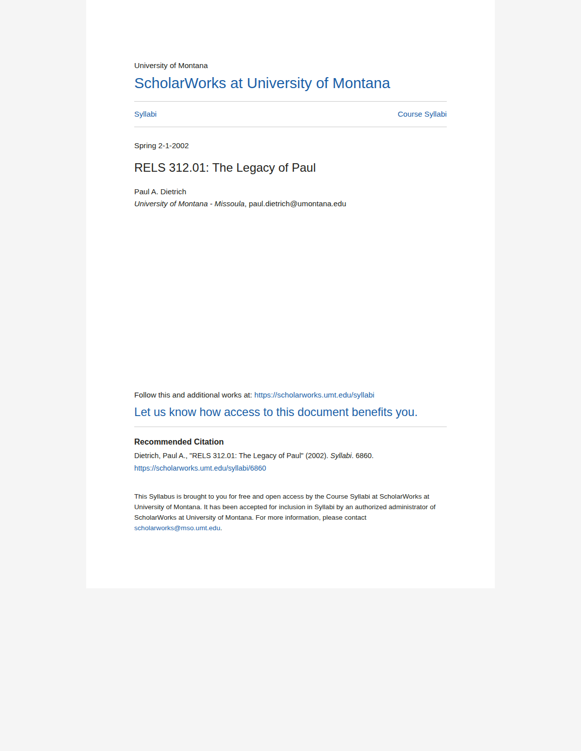University of Montana
ScholarWorks at University of Montana
Syllabi Course Syllabi
Spring 2-1-2002
RELS 312.01: The Legacy of Paul
Paul A. Dietrich
University of Montana - Missoula, paul.dietrich@umontana.edu
Follow this and additional works at: https://scholarworks.umt.edu/syllabi
Let us know how access to this document benefits you.
Recommended Citation
Dietrich, Paul A., "RELS 312.01: The Legacy of Paul" (2002). Syllabi. 6860.
https://scholarworks.umt.edu/syllabi/6860
This Syllabus is brought to you for free and open access by the Course Syllabi at ScholarWorks at University of Montana. It has been accepted for inclusion in Syllabi by an authorized administrator of ScholarWorks at University of Montana. For more information, please contact scholarworks@mso.umt.edu.